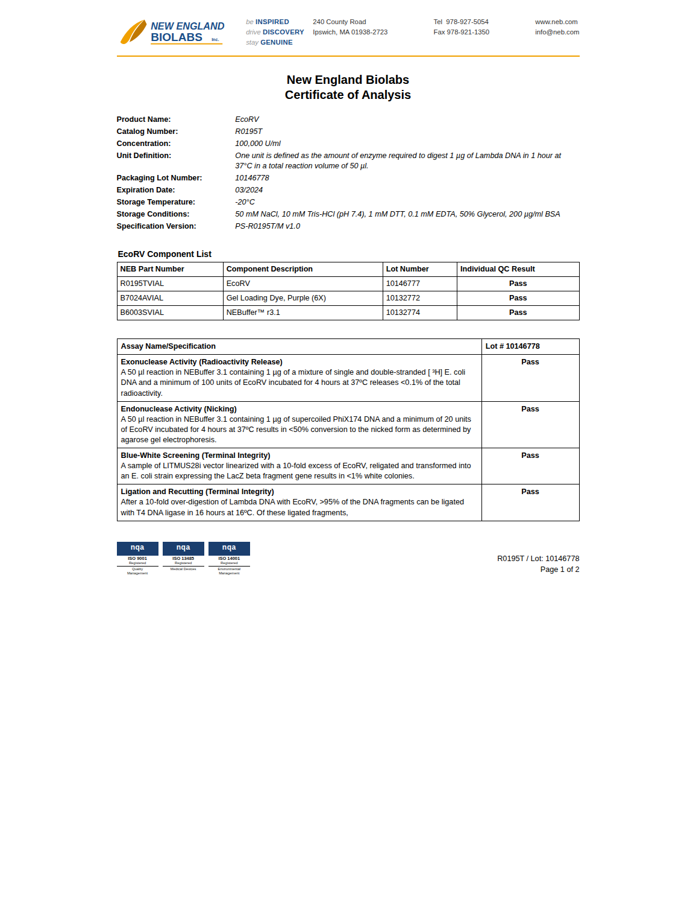be INSPIRED
drive DISCOVERY
stay GENUINE
240 County Road
Ipswich, MA 01938-2723
Tel 978-927-5054
Fax 978-921-1350
www.neb.com
info@neb.com
New England Biolabs Certificate of Analysis
| Product Name: | EcoRV |
| Catalog Number: | R0195T |
| Concentration: | 100,000 U/ml |
| Unit Definition: | One unit is defined as the amount of enzyme required to digest 1 µg of Lambda DNA in 1 hour at 37°C in a total reaction volume of 50 µl. |
| Packaging Lot Number: | 10146778 |
| Expiration Date: | 03/2024 |
| Storage Temperature: | -20°C |
| Storage Conditions: | 50 mM NaCl, 10 mM Tris-HCl (pH 7.4), 1 mM DTT, 0.1 mM EDTA, 50% Glycerol, 200 µg/ml BSA |
| Specification Version: | PS-R0195T/M v1.0 |
EcoRV Component List
| NEB Part Number | Component Description | Lot Number | Individual QC Result |
| --- | --- | --- | --- |
| R0195TVIAL | EcoRV | 10146777 | Pass |
| B7024AVIAL | Gel Loading Dye, Purple (6X) | 10132772 | Pass |
| B6003SVIAL | NEBuffer™ r3.1 | 10132774 | Pass |
| Assay Name/Specification | Lot # 10146778 |
| --- | --- |
| Exonuclease Activity (Radioactivity Release) A 50 µl reaction in NEBuffer 3.1 containing 1 µg of a mixture of single and double-stranded [ ³H] E. coli DNA and a minimum of 100 units of EcoRV incubated for 4 hours at 37ºC releases <0.1% of the total radioactivity. | Pass |
| Endonuclease Activity (Nicking) A 50 µl reaction in NEBuffer 3.1 containing 1 µg of supercoiled PhiX174 DNA and a minimum of 20 units of EcoRV incubated for 4 hours at 37ºC results in <50% conversion to the nicked form as determined by agarose gel electrophoresis. | Pass |
| Blue-White Screening (Terminal Integrity) A sample of LITMUS28i vector linearized with a 10-fold excess of EcoRV, religated and transformed into an E. coli strain expressing the LacZ beta fragment gene results in <1% white colonies. | Pass |
| Ligation and Recutting (Terminal Integrity) After a 10-fold over-digestion of Lambda DNA with EcoRV, >95% of the DNA fragments can be ligated with T4 DNA ligase in 16 hours at 16ºC. Of these ligated fragments, | Pass |
nqa
ISO 9001
Registered
Quality
Management
nqa
ISO 13485
Registered
Medical Devices
nqa
ISO 14001
Registered
Environmental
Management
R0195T / Lot: 10146778
Page 1 of 2